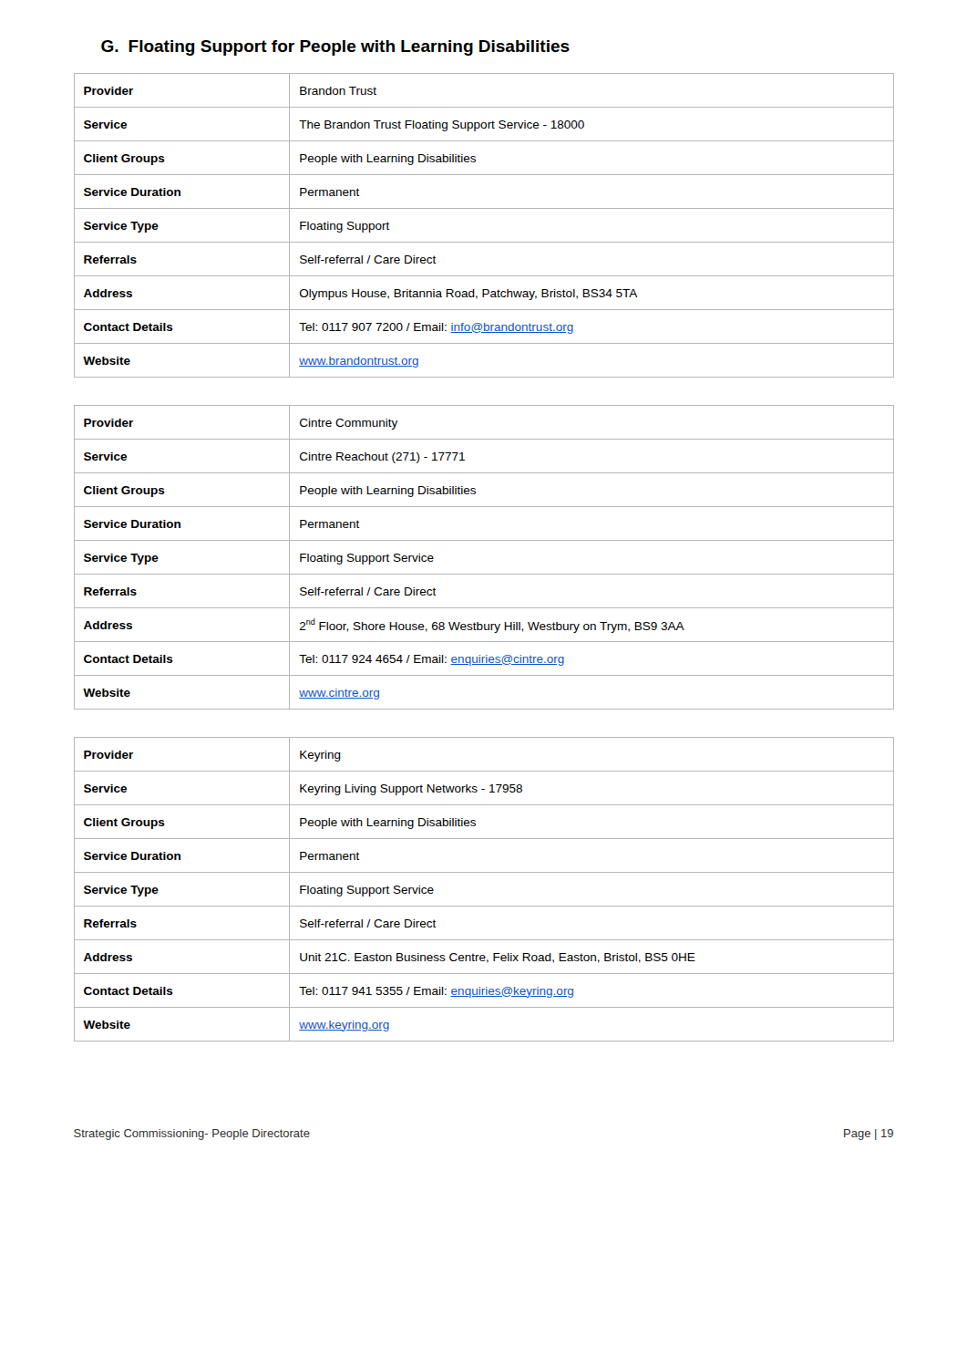G. Floating Support for People with Learning Disabilities
| Provider | Brandon Trust |
| Service | The Brandon Trust Floating Support Service - 18000 |
| Client Groups | People with Learning Disabilities |
| Service Duration | Permanent |
| Service Type | Floating Support |
| Referrals | Self-referral / Care Direct |
| Address | Olympus House, Britannia Road, Patchway, Bristol, BS34 5TA |
| Contact Details | Tel: 0117 907 7200 / Email: info@brandontrust.org |
| Website | www.brandontrust.org |
| Provider | Cintre Community |
| Service | Cintre Reachout (271) - 17771 |
| Client Groups | People with Learning Disabilities |
| Service Duration | Permanent |
| Service Type | Floating Support Service |
| Referrals | Self-referral / Care Direct |
| Address | 2 nd Floor, Shore House, 68 Westbury Hill, Westbury on Trym, BS9 3AA |
| Contact Details | Tel: 0117 924 4654 / Email: enquiries@cintre.org |
| Website | www.cintre.org |
| Provider | Keyring |
| Service | Keyring Living Support Networks - 17958 |
| Client Groups | People with Learning Disabilities |
| Service Duration | Permanent |
| Service Type | Floating Support Service |
| Referrals | Self-referral / Care Direct |
| Address | Unit 21C. Easton Business Centre, Felix Road, Easton, Bristol, BS5 0HE |
| Contact Details | Tel: 0117 941 5355 / Email: enquiries@keyring.org |
| Website | www.keyring.org |
Strategic Commissioning- People Directorate
Page | 19